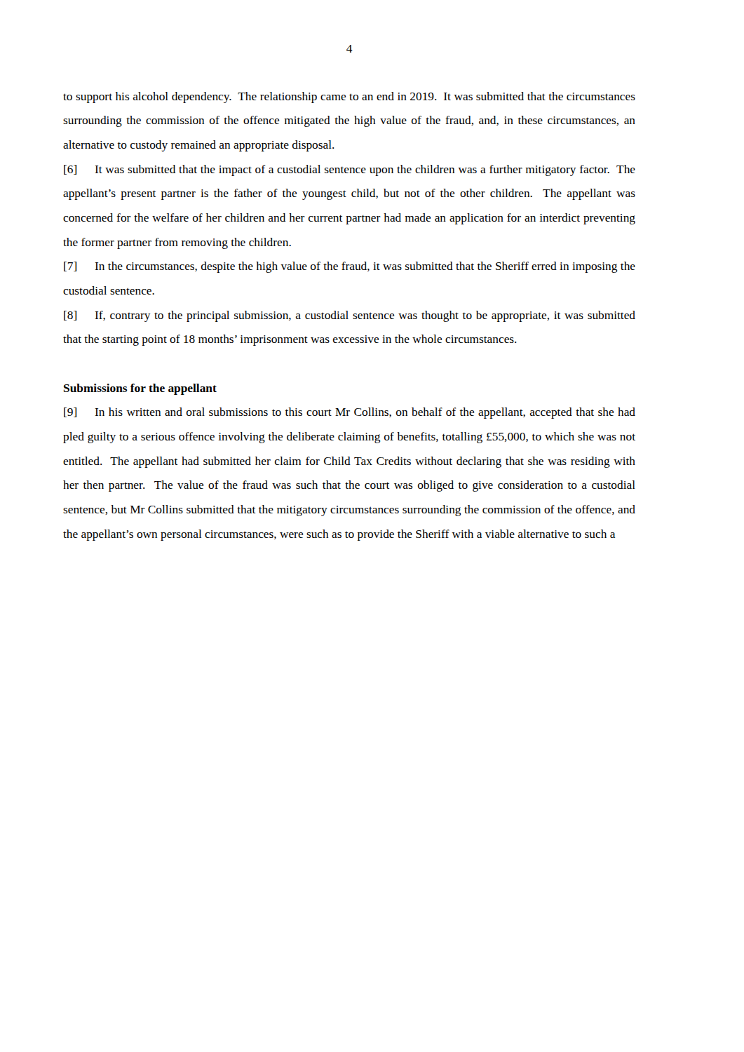4
to support his alcohol dependency. The relationship came to an end in 2019. It was submitted that the circumstances surrounding the commission of the offence mitigated the high value of the fraud, and, in these circumstances, an alternative to custody remained an appropriate disposal.
[6] It was submitted that the impact of a custodial sentence upon the children was a further mitigatory factor. The appellant’s present partner is the father of the youngest child, but not of the other children. The appellant was concerned for the welfare of her children and her current partner had made an application for an interdict preventing the former partner from removing the children.
[7] In the circumstances, despite the high value of the fraud, it was submitted that the Sheriff erred in imposing the custodial sentence.
[8] If, contrary to the principal submission, a custodial sentence was thought to be appropriate, it was submitted that the starting point of 18 months’ imprisonment was excessive in the whole circumstances.
Submissions for the appellant
[9] In his written and oral submissions to this court Mr Collins, on behalf of the appellant, accepted that she had pled guilty to a serious offence involving the deliberate claiming of benefits, totalling £55,000, to which she was not entitled. The appellant had submitted her claim for Child Tax Credits without declaring that she was residing with her then partner. The value of the fraud was such that the court was obliged to give consideration to a custodial sentence, but Mr Collins submitted that the mitigatory circumstances surrounding the commission of the offence, and the appellant’s own personal circumstances, were such as to provide the Sheriff with a viable alternative to such a